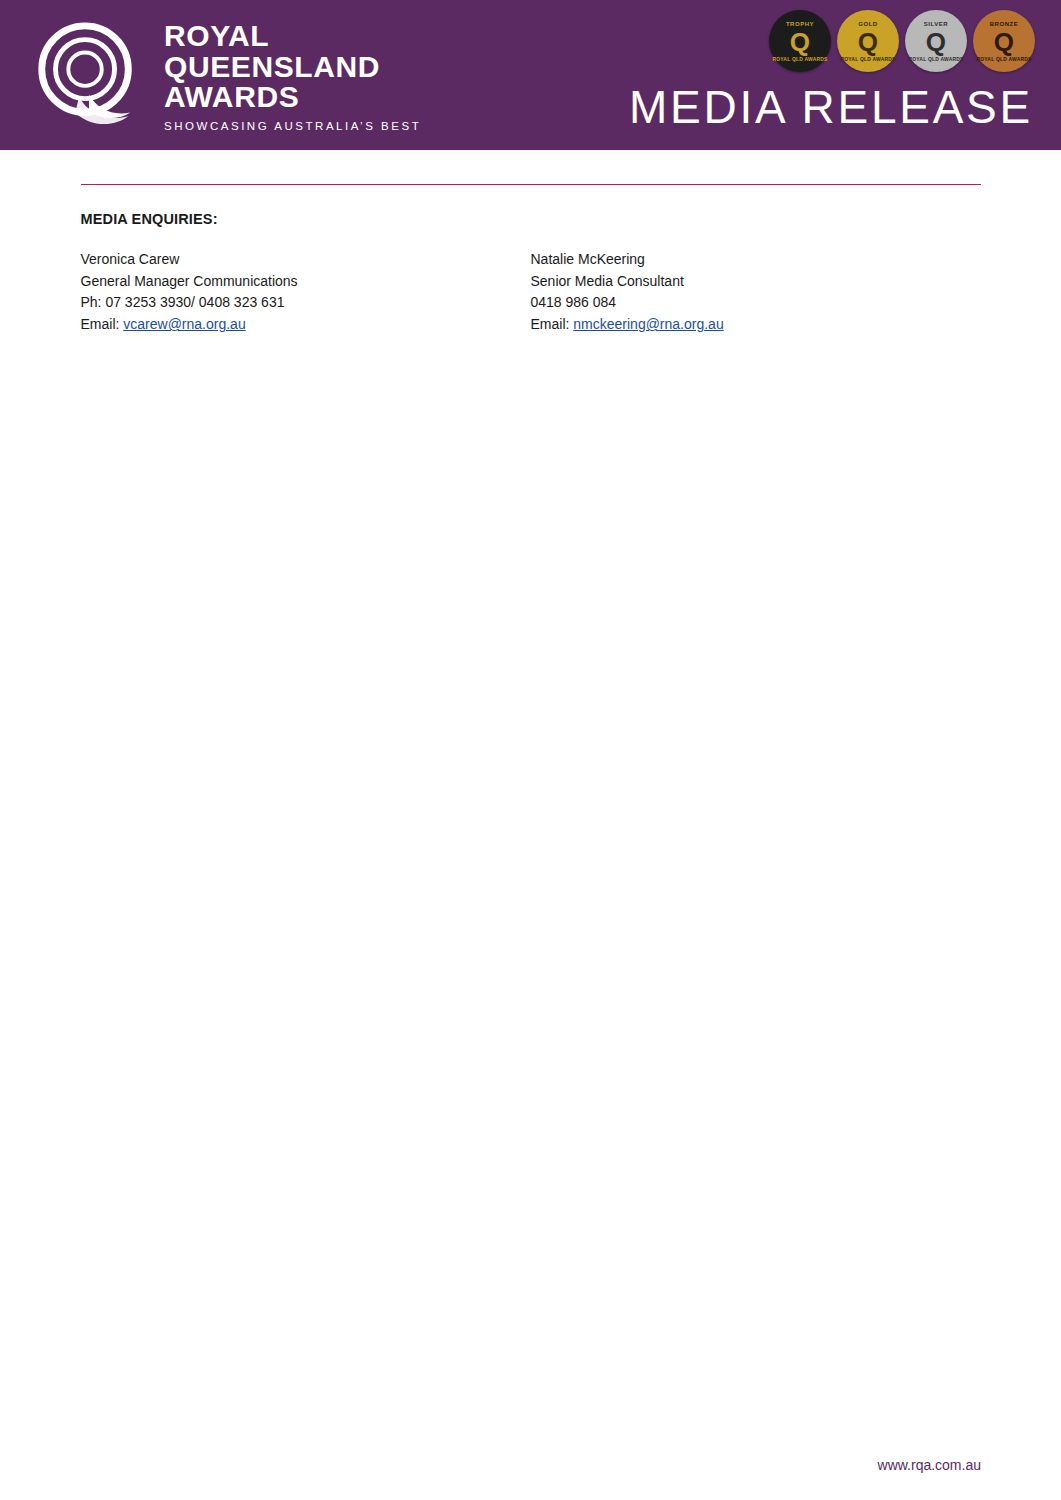Royal Queensland Awards Showcasing Australia’s Best
Media Release
Trophy Q Royal Qld Awards
Gold Q Royal Qld Awards
Silver Q Royal Qld Awards
Bronze Q Royal Qld Awards
Media Enquiries:
Veronica Carew
General Manager Communications
Ph: 07 3253 3930/ 0408 323 631
Email: vcarew@rna.org.au
Natalie McKeering
Senior Media Consultant
0418 986 084
Email: nmckeering@rna.org.au
www.rqa.com.au